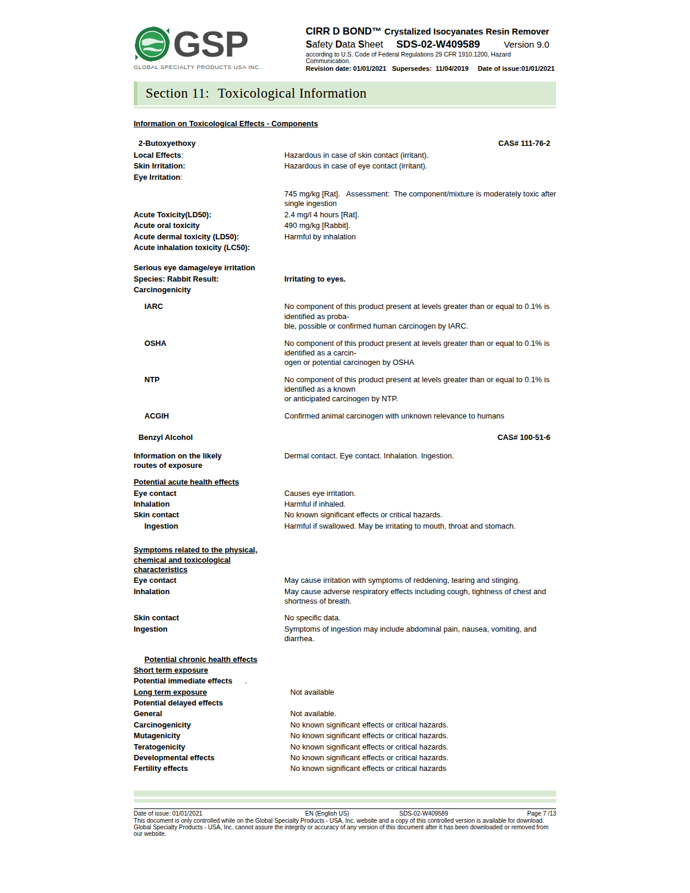GSP
GLOBAL SPECIALTY PRODUCTS USA INC.
CIRR D BOND™ Crystalized Isocyanates Resin Remover
Safety Data Sheet SDS-02-W409589 Version 9.0
according to U.S. Code of Federal Regulations 29 CFR 1910.1200, Hazard Communication.
Revision date: 01/01/2021 Supersedes: 11/04/2019 Date of issue:01/01/2021
Section 11: Toxicological Information
Information on Toxicological Effects - Components
2-Butoxyethoxy CAS# 111-76-2
| Local Effects : | Hazardous in case of skin contact (irritant). |
| Skin Irritation: | Hazardous in case of eye contact (irritant). |
| Eye Irritation : | |
| | 745 mg/kg [Rat]. Assessment: The component/mixture is moderately toxic after single ingestion |
| Acute Toxicity(LD50): | 2.4 mg/l 4 hours [Rat]. |
| Acute oral toxicity | 490 mg/kg [Rabbit]. |
| Acute dermal toxicity (LD50): | Harmful by inhalation |
| Acute inhalation toxicity (LC50): | |
| Serious eye damage/eye irritation | |
| Species: Rabbit Result: | Irritating to eyes. |
| Carcinogenicity | |
| IARC | No component of this product present at levels greater than or equal to 0.1% is identified as proba- ble, possible or confirmed human carcinogen by IARC. |
| OSHA | No component of this product present at levels greater than or equal to 0.1% is identified as a carcin- ogen or potential carcinogen by OSHA |
| NTP | No component of this product present at levels greater than or equal to 0.1% is identified as a known or anticipated carcinogen by NTP. |
| ACGIH | Confirmed animal carcinogen with unknown relevance to humans |
Benzyl Alcohol CAS# 100-51-6
| Information on the likely routes of exposure | Dermal contact. Eye contact. Inhalation. Ingestion. |
| Potential acute health effects | |
| Eye contact | Causes eye irritation. |
| Inhalation | Harmful if inhaled. |
| Skin contact | No known significant effects or critical hazards. |
| Ingestion | Harmful if swallowed. May be irritating to mouth, throat and stomach. |
| Symptoms related to the physical, chemical and toxicological characteristics | |
| Eye contact | May cause irritation with symptoms of reddening, tearing and stinging. |
| Inhalation | May cause adverse respiratory effects including cough, tightness of chest and shortness of breath. |
| Skin contact | No specific data. |
| Ingestion | Symptoms of ingestion may include abdominal pain, nausea, vomiting, and diarrhea. |
| Potential chronic health effects | |
| Short term exposure | |
| Potential immediate effects . | |
| Long term exposure | Not available |
| Potential delayed effects | |
| General | Not available. |
| Carcinogenicity | No known significant effects or critical hazards. |
| Mutagenicity | No known significant effects or critical hazards. |
| Teratogenicity | No known significant effects or critical hazards. |
| Developmental effects | No known significant effects or critical hazards. |
| Fertility effects | No known significant effects or critical hazards |
Date of issue: 01/01/2021
EN (English US) SDS-02-W409589
Page 7 /13
This document is only controlled while on the Global Specialty Products - USA, Inc. website and a copy of this controlled version is available for download. Global Specialty Products - USA, Inc. cannot assure the integrity or accuracy of any version of this document after it has been downloaded or removed from our website.